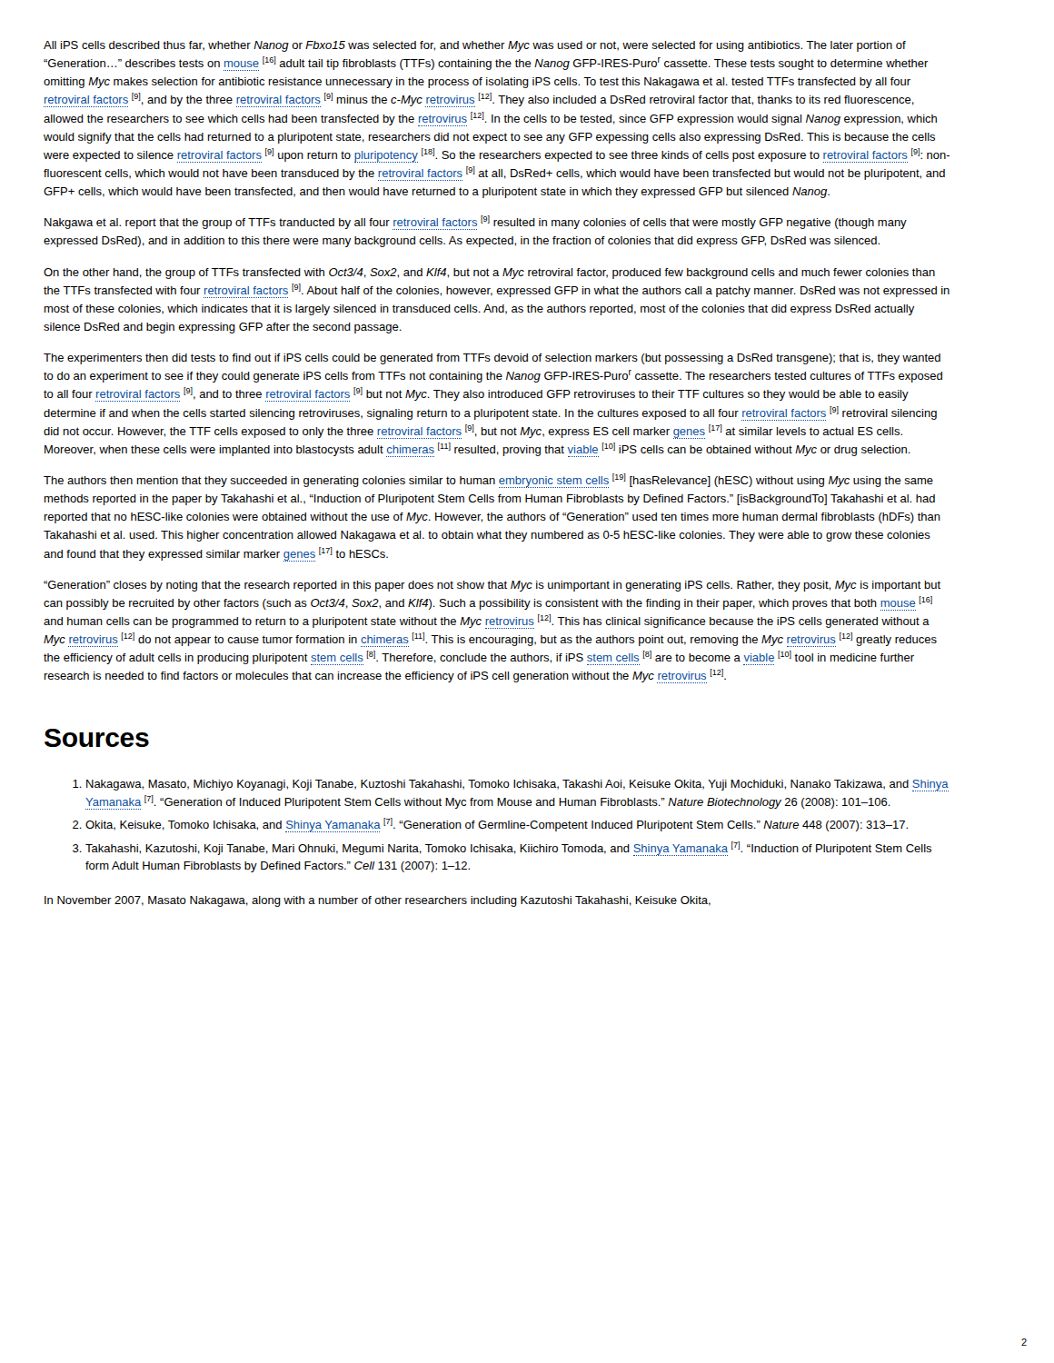All iPS cells described thus far, whether Nanog or Fbxo15 was selected for, and whether Myc was used or not, were selected for using antibiotics. The later portion of “Generation…” describes tests on mouse [16] adult tail tip fibroblasts (TTFs) containing the the Nanog GFP-IRES-Puror cassette. These tests sought to determine whether omitting Myc makes selection for antibiotic resistance unnecessary in the process of isolating iPS cells. To test this Nakagawa et al. tested TTFs transfected by all four retroviral factors [9], and by the three retroviral factors [9] minus the c-Myc retrovirus [12]. They also included a DsRed retroviral factor that, thanks to its red fluorescence, allowed the researchers to see which cells had been transfected by the retrovirus [12]. In the cells to be tested, since GFP expression would signal Nanog expression, which would signify that the cells had returned to a pluripotent state, researchers did not expect to see any GFP expessing cells also expressing DsRed. This is because the cells were expected to silence retroviral factors [9] upon return to pluripotency [18]. So the researchers expected to see three kinds of cells post exposure to retroviral factors [9]: non-fluorescent cells, which would not have been transduced by the retroviral factors [9] at all, DsRed+ cells, which would have been transfected but would not be pluripotent, and GFP+ cells, which would have been transfected, and then would have returned to a pluripotent state in which they expressed GFP but silenced Nanog.
Nakgawa et al. report that the group of TTFs tranducted by all four retroviral factors [9] resulted in many colonies of cells that were mostly GFP negative (though many expressed DsRed), and in addition to this there were many background cells. As expected, in the fraction of colonies that did express GFP, DsRed was silenced.
On the other hand, the group of TTFs transfected with Oct3/4, Sox2, and Klf4, but not a Myc retroviral factor, produced few background cells and much fewer colonies than the TTFs transfected with four retroviral factors [9]. About half of the colonies, however, expressed GFP in what the authors call a patchy manner. DsRed was not expressed in most of these colonies, which indicates that it is largely silenced in transduced cells. And, as the authors reported, most of the colonies that did express DsRed actually silence DsRed and begin expressing GFP after the second passage.
The experimenters then did tests to find out if iPS cells could be generated from TTFs devoid of selection markers (but possessing a DsRed transgene); that is, they wanted to do an experiment to see if they could generate iPS cells from TTFs not containing the Nanog GFP-IRES-Puror cassette. The researchers tested cultures of TTFs exposed to all four retroviral factors [9], and to three retroviral factors [9] but not Myc. They also introduced GFP retroviruses to their TTF cultures so they would be able to easily determine if and when the cells started silencing retroviruses, signaling return to a pluripotent state. In the cultures exposed to all four retroviral factors [9] retroviral silencing did not occur. However, the TTF cells exposed to only the three retroviral factors [9], but not Myc, express ES cell marker genes [17] at similar levels to actual ES cells. Moreover, when these cells were implanted into blastocysts adult chimeras [11] resulted, proving that viable [10] iPS cells can be obtained without Myc or drug selection.
The authors then mention that they succeeded in generating colonies similar to human embryonic stem cells [19] [hasRelevance] (hESC) without using Myc using the same methods reported in the paper by Takahashi et al., “Induction of Pluripotent Stem Cells from Human Fibroblasts by Defined Factors.” [isBackgroundTo] Takahashi et al. had reported that no hESC-like colonies were obtained without the use of Myc. However, the authors of “Generation” used ten times more human dermal fibroblasts (hDFs) than Takahashi et al. used. This higher concentration allowed Nakagawa et al. to obtain what they numbered as 0-5 hESC-like colonies. They were able to grow these colonies and found that they expressed similar marker genes [17] to hESCs.
“Generation” closes by noting that the research reported in this paper does not show that Myc is unimportant in generating iPS cells. Rather, they posit, Myc is important but can possibly be recruited by other factors (such as Oct3/4, Sox2, and Klf4). Such a possibility is consistent with the finding in their paper, which proves that both mouse [16] and human cells can be programmed to return to a pluripotent state without the Myc retrovirus [12]. This has clinical significance because the iPS cells generated without a Myc retrovirus [12] do not appear to cause tumor formation in chimeras [11]. This is encouraging, but as the authors point out, removing the Myc retrovirus [12] greatly reduces the efficiency of adult cells in producing pluripotent stem cells [8]. Therefore, conclude the authors, if iPS stem cells [8] are to become a viable [10] tool in medicine further research is needed to find factors or molecules that can increase the efficiency of iPS cell generation without the Myc retrovirus [12].
Sources
Nakagawa, Masato, Michiyo Koyanagi, Koji Tanabe, Kuztoshi Takahashi, Tomoko Ichisaka, Takashi Aoi, Keisuke Okita, Yuji Mochiduki, Nanako Takizawa, and Shinya Yamanaka [7]. “Generation of Induced Pluripotent Stem Cells without Myc from Mouse and Human Fibroblasts.” Nature Biotechnology 26 (2008): 101–106.
Okita, Keisuke, Tomoko Ichisaka, and Shinya Yamanaka [7]. “Generation of Germline-Competent Induced Pluripotent Stem Cells.” Nature 448 (2007): 313–17.
Takahashi, Kazutoshi, Koji Tanabe, Mari Ohnuki, Megumi Narita, Tomoko Ichisaka, Kiichiro Tomoda, and Shinya Yamanaka [7]. “Induction of Pluripotent Stem Cells form Adult Human Fibroblasts by Defined Factors.” Cell 131 (2007): 1–12.
In November 2007, Masato Nakagawa, along with a number of other researchers including Kazutoshi Takahashi, Keisuke Okita,
2